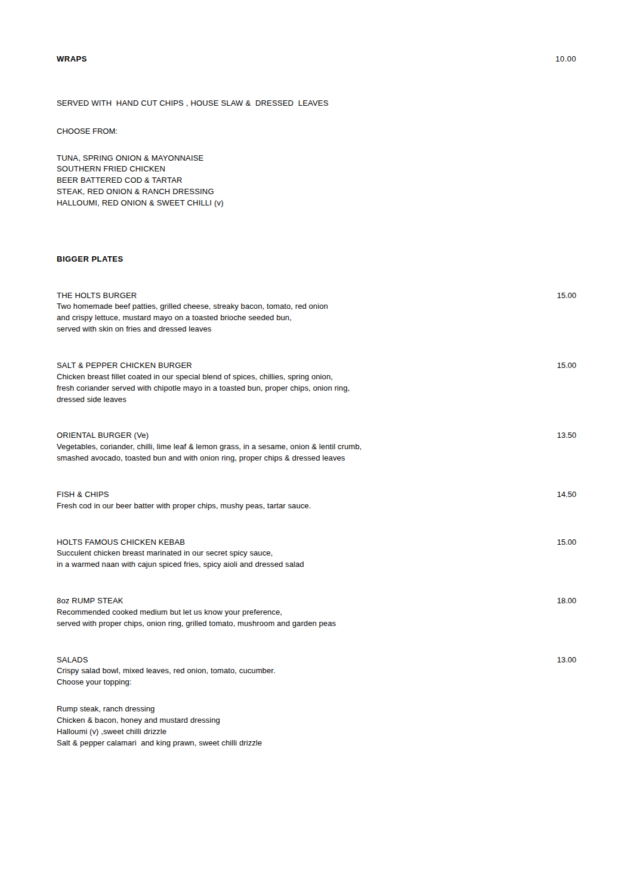WRAPS 10.00
SERVED WITH HAND CUT CHIPS , HOUSE SLAW & DRESSED LEAVES
CHOOSE FROM:
TUNA, SPRING ONION & MAYONNAISE
SOUTHERN FRIED CHICKEN
BEER BATTERED COD & TARTAR
STEAK, RED ONION & RANCH DRESSING
HALLOUMI, RED ONION & SWEET CHILLI (v)
BIGGER PLATES
THE HOLTS BURGER
Two homemade beef patties, grilled cheese, streaky bacon, tomato, red onion
and crispy lettuce, mustard mayo on a toasted brioche seeded bun,
served with skin on fries and dressed leaves
15.00
SALT & PEPPER CHICKEN BURGER
Chicken breast fillet coated in our special blend of spices, chillies, spring onion,
fresh coriander served with chipotle mayo in a toasted bun, proper chips, onion ring,
dressed side leaves
15.00
ORIENTAL BURGER (Ve)
Vegetables, coriander, chilli, lime leaf & lemon grass, in a sesame, onion & lentil crumb,
smashed avocado, toasted bun and with onion ring, proper chips & dressed leaves
13.50
FISH & CHIPS
Fresh cod in our beer batter with proper chips, mushy peas, tartar sauce.
14.50
HOLTS FAMOUS CHICKEN KEBAB
Succulent chicken breast marinated in our secret spicy sauce,
in a warmed naan with cajun spiced fries, spicy aioli and dressed salad
15.00
8oz RUMP STEAK
Recommended cooked medium but let us know your preference,
served with proper chips, onion ring, grilled tomato, mushroom and garden peas
18.00
SALADS
Crispy salad bowl, mixed leaves, red onion, tomato, cucumber.
Choose your topping:
Rump steak, ranch dressing
Chicken & bacon, honey and mustard dressing
Halloumi (v) ,sweet chilli drizzle
Salt & pepper calamari and king prawn, sweet chilli drizzle
13.00